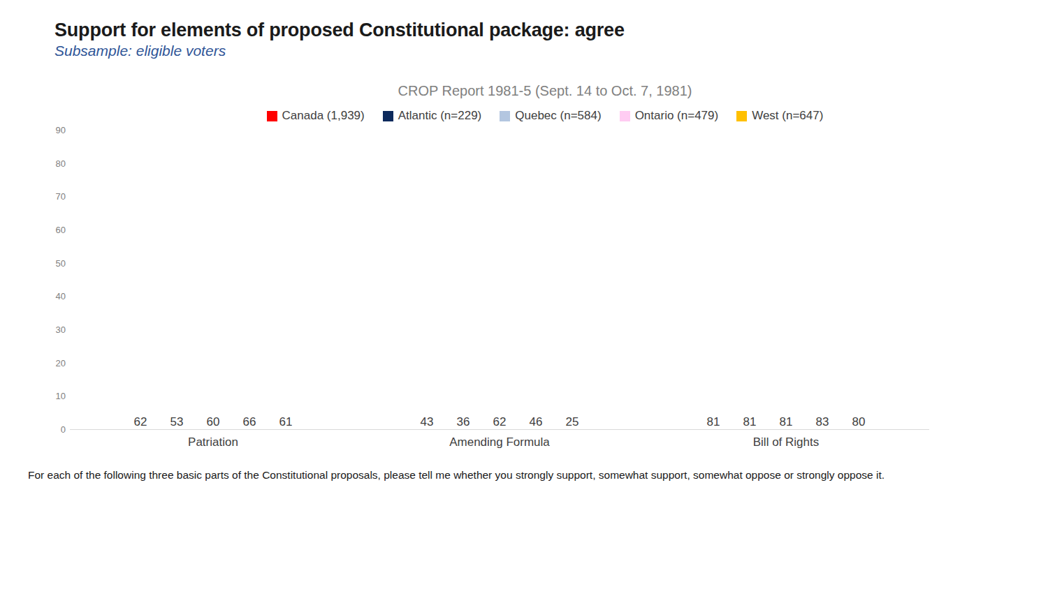Support for elements of proposed Constitutional package: agree
Subsample: eligible voters
CROP Report 1981-5 (Sept. 14 to Oct. 7, 1981)
Canada (1,939)
Atlantic (n=229)
Quebec (n=584)
Ontario (n=479)
West (n=647)
90 80 70 60 50 40 30 20 10 0
62
53
60
66
61
43
36
62
46
25
81
81
81
83
80
Patriation
Amending Formula
Bill of Rights
For each of the following three basic parts of the Constitutional proposals, please tell me whether you strongly support, somewhat support, somewhat oppose or strongly oppose it.